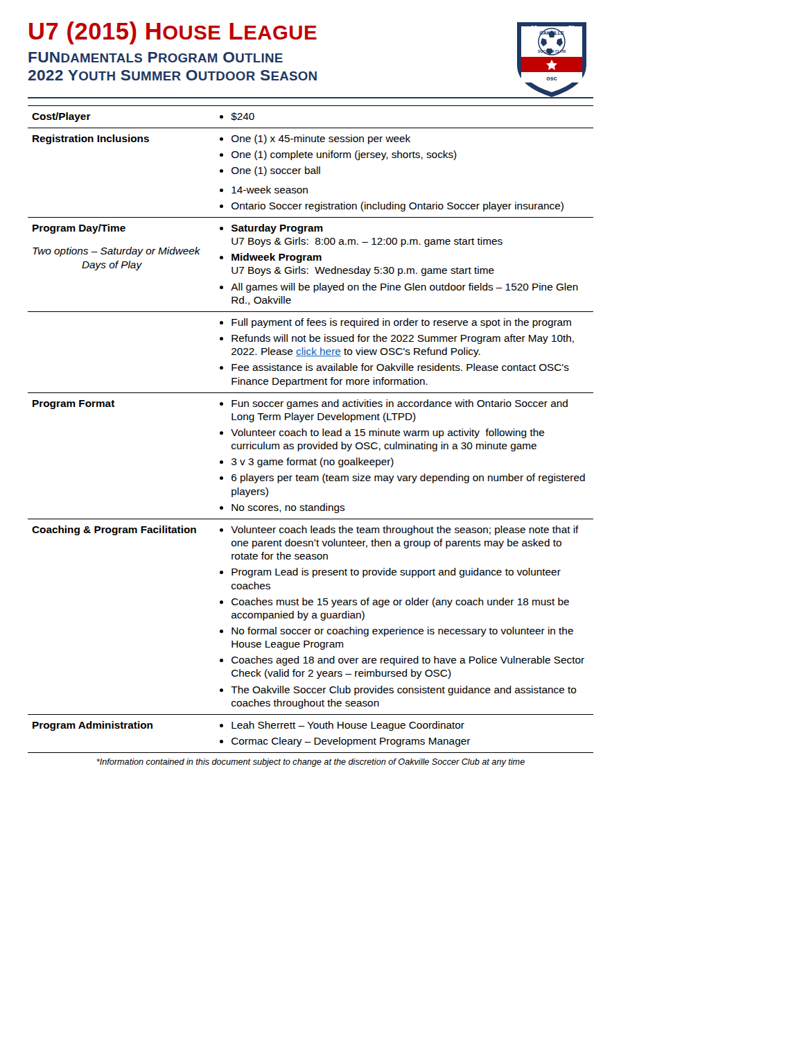U7 (2015) HOUSE LEAGUE
FUNDAMENTALS PROGRAM OUTLINE
2022 YOUTH SUMMER OUTDOOR SEASON
19 72 OAKVILLE SOCCER CLUB osc
| Cost/Player | $240 |
| Registration Inclusions | One (1) x 45-minute session per week One (1) complete uniform (jersey, shorts, socks) One (1) soccer ball 14-week season Ontario Soccer registration (including Ontario Soccer player insurance) |
| Program Day/Time Two options – Saturday or Midweek Days of Play | Saturday Program U7 Boys & Girls: 8:00 a.m. – 12:00 p.m. game start times Midweek Program U7 Boys & Girls: Wednesday 5:30 p.m. game start time All games will be played on the Pine Glen outdoor fields – 1520 Pine Glen Rd., Oakville |
| | Full payment of fees is required in order to reserve a spot in the program Refunds will not be issued for the 2022 Summer Program after May 10th, 2022. Please click here to view OSC's Refund Policy. Fee assistance is available for Oakville residents. Please contact OSC's Finance Department for more information. |
| Program Format | Fun soccer games and activities in accordance with Ontario Soccer and Long Term Player Development (LTPD) Volunteer coach to lead a 15 minute warm up activity following the curriculum as provided by OSC, culminating in a 30 minute game 3 v 3 game format (no goalkeeper) 6 players per team (team size may vary depending on number of registered players) No scores, no standings |
| Coaching & Program Facilitation | Volunteer coach leads the team throughout the season; please note that if one parent doesn’t volunteer, then a group of parents may be asked to rotate for the season Program Lead is present to provide support and guidance to volunteer coaches Coaches must be 15 years of age or older (any coach under 18 must be accompanied by a guardian) No formal soccer or coaching experience is necessary to volunteer in the House League Program Coaches aged 18 and over are required to have a Police Vulnerable Sector Check (valid for 2 years – reimbursed by OSC) The Oakville Soccer Club provides consistent guidance and assistance to coaches throughout the season |
| Program Administration | Leah Sherrett – Youth House League Coordinator Cormac Cleary – Development Programs Manager |
*Information contained in this document subject to change at the discretion of Oakville Soccer Club at any time